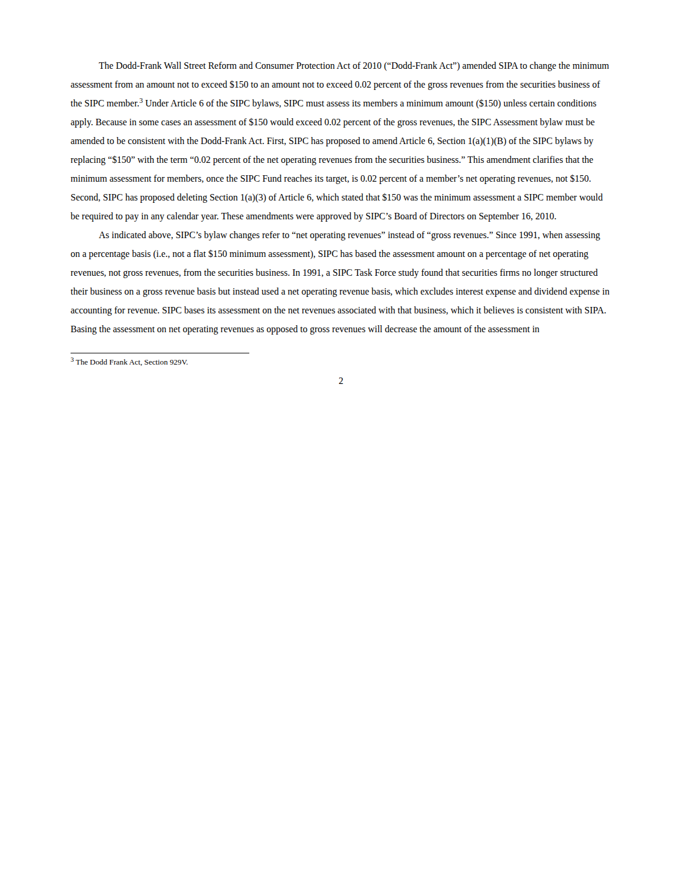The Dodd-Frank Wall Street Reform and Consumer Protection Act of 2010 (“Dodd-Frank Act”) amended SIPA to change the minimum assessment from an amount not to exceed $150 to an amount not to exceed 0.02 percent of the gross revenues from the securities business of the SIPC member.3 Under Article 6 of the SIPC bylaws, SIPC must assess its members a minimum amount ($150) unless certain conditions apply. Because in some cases an assessment of $150 would exceed 0.02 percent of the gross revenues, the SIPC Assessment bylaw must be amended to be consistent with the Dodd-Frank Act. First, SIPC has proposed to amend Article 6, Section 1(a)(1)(B) of the SIPC bylaws by replacing “$150” with the term “0.02 percent of the net operating revenues from the securities business.” This amendment clarifies that the minimum assessment for members, once the SIPC Fund reaches its target, is 0.02 percent of a member’s net operating revenues, not $150. Second, SIPC has proposed deleting Section 1(a)(3) of Article 6, which stated that $150 was the minimum assessment a SIPC member would be required to pay in any calendar year. These amendments were approved by SIPC’s Board of Directors on September 16, 2010.
As indicated above, SIPC’s bylaw changes refer to “net operating revenues” instead of “gross revenues.” Since 1991, when assessing on a percentage basis (i.e., not a flat $150 minimum assessment), SIPC has based the assessment amount on a percentage of net operating revenues, not gross revenues, from the securities business. In 1991, a SIPC Task Force study found that securities firms no longer structured their business on a gross revenue basis but instead used a net operating revenue basis, which excludes interest expense and dividend expense in accounting for revenue. SIPC bases its assessment on the net revenues associated with that business, which it believes is consistent with SIPA. Basing the assessment on net operating revenues as opposed to gross revenues will decrease the amount of the assessment in
3 The Dodd Frank Act, Section 929V.
2